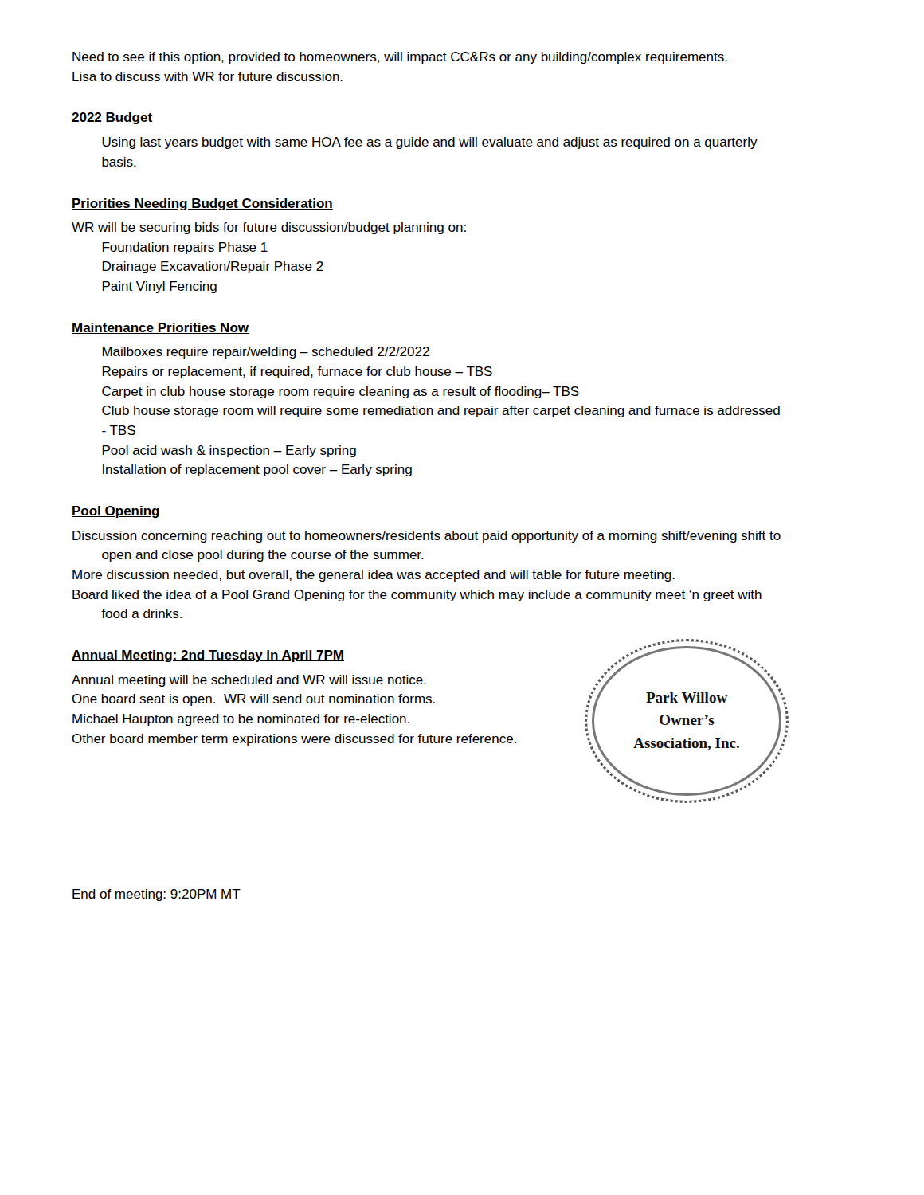Need to see if this option, provided to homeowners, will impact CC&Rs or any building/complex requirements.
Lisa to discuss with WR for future discussion.
2022 Budget
Using last years budget with same HOA fee as a guide and will evaluate and adjust as required on a quarterly basis.
Priorities Needing Budget Consideration
WR will be securing bids for future discussion/budget planning on:
Foundation repairs Phase 1
Drainage Excavation/Repair Phase 2
Paint Vinyl Fencing
Maintenance Priorities Now
Mailboxes require repair/welding – scheduled 2/2/2022
Repairs or replacement, if required, furnace for club house – TBS
Carpet in club house storage room require cleaning as a result of flooding– TBS
Club house storage room will require some remediation and repair after carpet cleaning and furnace is addressed - TBS
Pool acid wash & inspection – Early spring
Installation of replacement pool cover – Early spring
Pool Opening
Discussion concerning reaching out to homeowners/residents about paid opportunity of a morning shift/evening shift to open and close pool during the course of the summer.
More discussion needed, but overall, the general idea was accepted and will table for future meeting.
Board liked the idea of a Pool Grand Opening for the community which may include a community meet ‘n greet with food a drinks.
Annual Meeting: 2nd Tuesday in April 7PM
Park Willow Owner’s Association, Inc.
Annual meeting will be scheduled and WR will issue notice.
One board seat is open. WR will send out nomination forms.
Michael Haupton agreed to be nominated for re-election.
Other board member term expirations were discussed for future reference.
End of meeting: 9:20PM MT